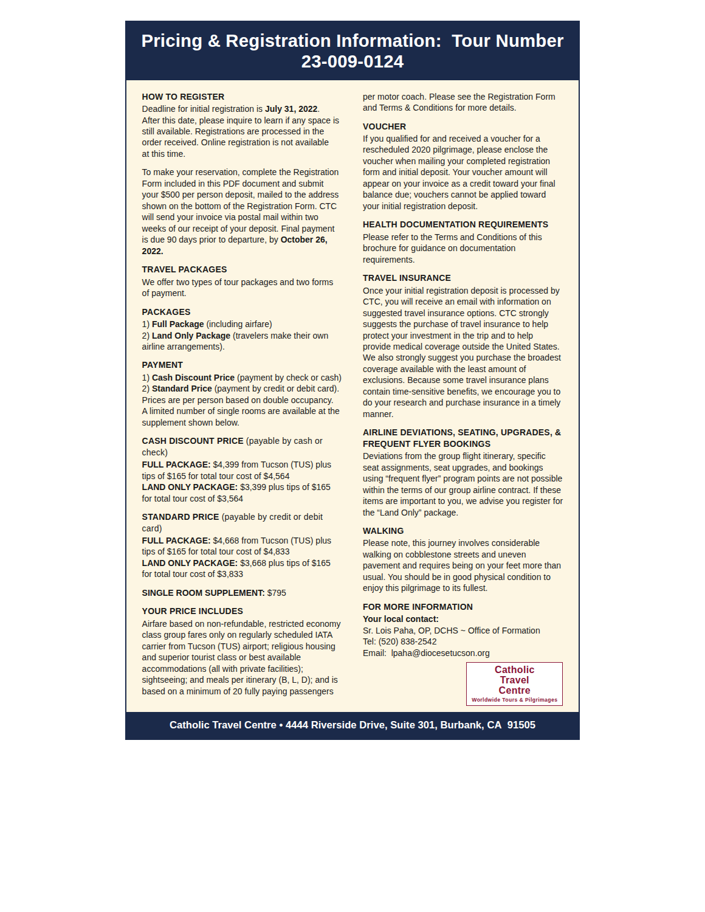Pricing & Registration Information: Tour Number 23-009-0124
How to Register
Deadline for initial registration is July 31, 2022.
After this date, please inquire to learn if any space is still available. Registrations are processed in the
order received. Online registration is not available
at this time.
To make your reservation, complete the Registration Form included in this PDF document and submit your $500 per person deposit, mailed to the address shown on the bottom of the Registration Form. CTC will send your invoice via postal mail within two weeks of our receipt of your deposit. Final payment is due 90 days prior to departure, by October 26, 2022.
Travel Packages
We offer two types of tour packages and two forms of payment.
Packages
1) Full Package (including airfare)
2) Land Only Package (travelers make their own airline arrangements).
Payment
1) Cash Discount Price (payment by check or cash)
2) Standard Price (payment by credit or debit card).
Prices are per person based on double occupancy.
A limited number of single rooms are available at the supplement shown below.
Cash Discount Price (payable by cash or check)
FULL PACKAGE: $4,399 from Tucson (TUS) plus tips of $165 for total tour cost of $4,564
LAND ONLY PACKAGE: $3,399 plus tips of $165 for total tour cost of $3,564
Standard Price (payable by credit or debit card)
FULL PACKAGE: $4,668 from Tucson (TUS) plus tips of $165 for total tour cost of $4,833
LAND ONLY PACKAGE: $3,668 plus tips of $165 for total tour cost of $3,833
SINGLE ROOM SUPPLEMENT: $795
Your Price Includes
Airfare based on non-refundable, restricted economy class group fares only on regularly scheduled IATA carrier from Tucson (TUS) airport; religious housing and superior tourist class or best available accommodations (all with private facilities); sightseeing; and meals per itinerary (B, L, D); and is based on a minimum of 20 fully paying passengers per motor coach. Please see the Registration Form and Terms & Conditions for more details.
Voucher
If you qualified for and received a voucher for a rescheduled 2020 pilgrimage, please enclose the voucher when mailing your completed registration form and initial deposit. Your voucher amount will appear on your invoice as a credit toward your final balance due; vouchers cannot be applied toward your initial registration deposit.
Health Documentation Requirements
Please refer to the Terms and Conditions of this brochure for guidance on documentation requirements.
Travel Insurance
Once your initial registration deposit is processed by CTC, you will receive an email with information on suggested travel insurance options. CTC strongly suggests the purchase of travel insurance to help protect your investment in the trip and to help provide medical coverage outside the United States. We also strongly suggest you purchase the broadest coverage available with the least amount of exclusions. Because some travel insurance plans contain time-sensitive benefits, we encourage you to do your research and purchase insurance in a timely manner.
Airline Deviations, Seating, Upgrades, &
Frequent Flyer Bookings
Deviations from the group flight itinerary, specific seat assignments, seat upgrades, and bookings using “frequent flyer” program points are not possible within the terms of our group airline contract. If these items are important to you, we advise you register for the “Land Only” package.
Walking
Please note, this journey involves considerable walking on cobblestone streets and uneven pavement and requires being on your feet more than usual. You should be in good physical condition to enjoy this pilgrimage to its fullest.
For More Information
Your local contact:
Sr. Lois Paha, OP, DCHS ~ Office of Formation
Tel: (520) 838-2542
Email: lpaha@diocesetucson.org
Catholic
Travel
Centre
Worldwide Tours & Pilgrimages
Catholic Travel Centre • 4444 Riverside Drive, Suite 301, Burbank, CA 91505